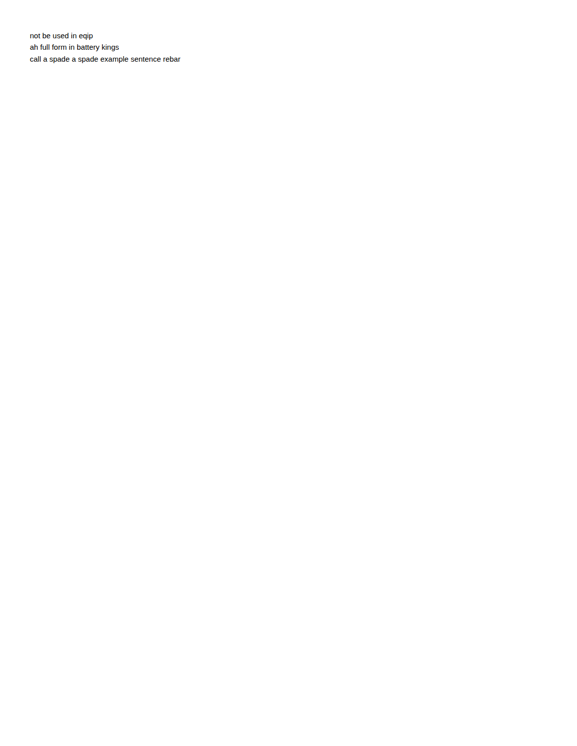not be used in eqip
ah full form in battery kings
call a spade a spade example sentence rebar